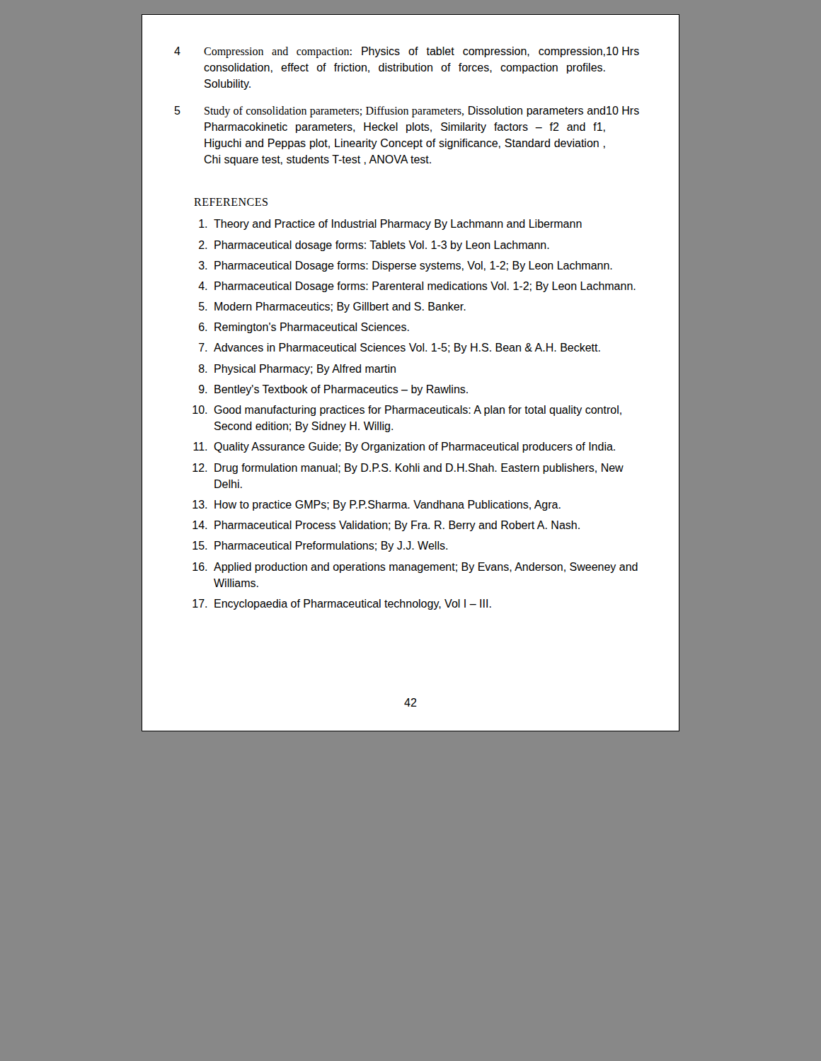| 4 | Compression and compaction: Physics of tablet compression, compression, consolidation, effect of friction, distribution of forces, compaction profiles. Solubility. | 10 Hrs |
| 5 | Study of consolidation parameters; Diffusion parameters, Dissolution parameters and Pharmacokinetic parameters, Heckel plots, Similarity factors – f2 and f1, Higuchi and Peppas plot, Linearity Concept of significance, Standard deviation , Chi square test, students T-test , ANOVA test. | 10 Hrs |
REFERENCES
Theory and Practice of Industrial Pharmacy By Lachmann and Libermann
Pharmaceutical dosage forms: Tablets Vol. 1-3 by Leon Lachmann.
Pharmaceutical Dosage forms: Disperse systems, Vol, 1-2; By Leon Lachmann.
Pharmaceutical Dosage forms: Parenteral medications Vol. 1-2; By Leon Lachmann.
Modern Pharmaceutics; By Gillbert and S. Banker.
Remington's Pharmaceutical Sciences.
Advances in Pharmaceutical Sciences Vol. 1-5; By H.S. Bean & A.H. Beckett.
Physical Pharmacy; By Alfred martin
Bentley's Textbook of Pharmaceutics – by Rawlins.
Good manufacturing practices for Pharmaceuticals: A plan for total quality control, Second edition; By Sidney H. Willig.
Quality Assurance Guide; By Organization of Pharmaceutical producers of India.
Drug formulation manual; By D.P.S. Kohli and D.H.Shah. Eastern publishers, New Delhi.
How to practice GMPs; By P.P.Sharma. Vandhana Publications, Agra.
Pharmaceutical Process Validation; By Fra. R. Berry and Robert A. Nash.
Pharmaceutical Preformulations; By J.J. Wells.
Applied production and operations management; By Evans, Anderson, Sweeney and Williams.
Encyclopaedia of Pharmaceutical technology, Vol I – III.
42